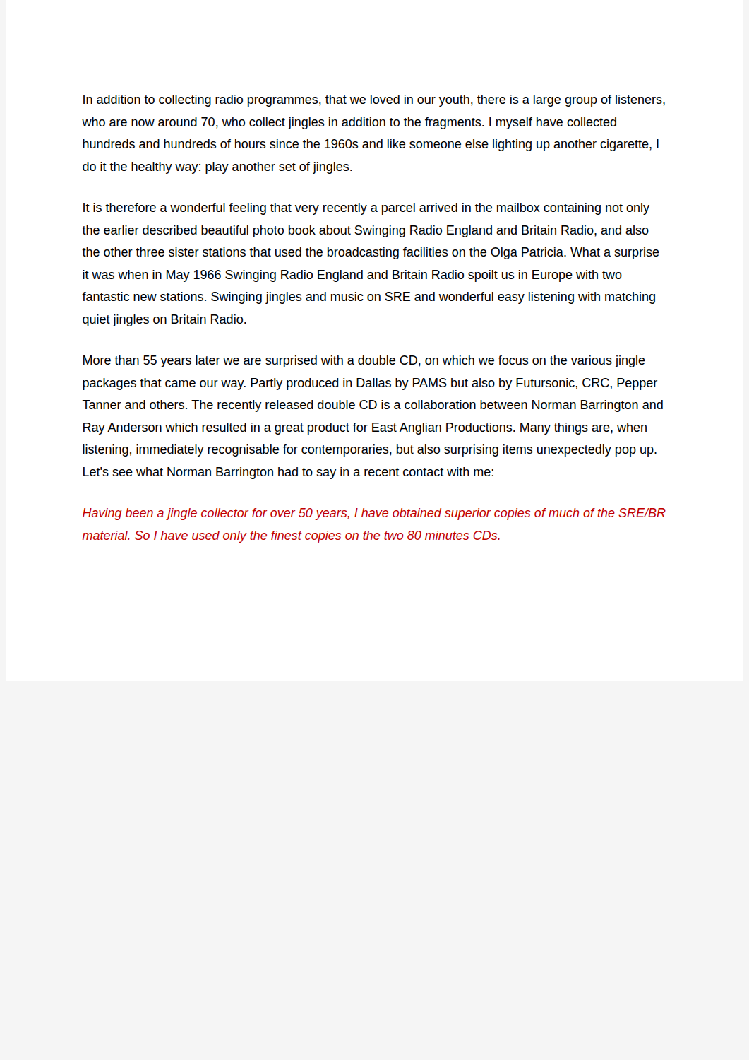In addition to collecting radio programmes, that we loved in our youth, there is a large group of listeners, who are now around 70, who collect jingles in addition to the fragments. I myself have collected hundreds and hundreds of hours since the 1960s and like someone else lighting up another cigarette, I do it the healthy way: play another set of jingles.
It is therefore a wonderful feeling that very recently a parcel arrived in the mailbox containing not only the earlier described beautiful photo book about Swinging Radio England and Britain Radio, and also the other three sister stations that used the broadcasting facilities on the Olga Patricia. What a surprise it was when in May 1966 Swinging Radio England and Britain Radio spoilt us in Europe with two fantastic new stations. Swinging jingles and music on SRE and wonderful easy listening with matching quiet jingles on Britain Radio.
More than 55 years later we are surprised with a double CD, on which we focus on the various jingle packages that came our way. Partly produced in Dallas by PAMS but also by Futursonic, CRC, Pepper Tanner and others. The recently released double CD is a collaboration between Norman Barrington and Ray Anderson which resulted in a great product for East Anglian Productions. Many things are, when listening, immediately recognisable for contemporaries, but also surprising items unexpectedly pop up. Let's see what Norman Barrington had to say in a recent contact with me:
Having been a jingle collector for over 50 years, I have obtained superior copies of much of the SRE/BR material. So I have used only the finest copies on the two 80 minutes CDs.